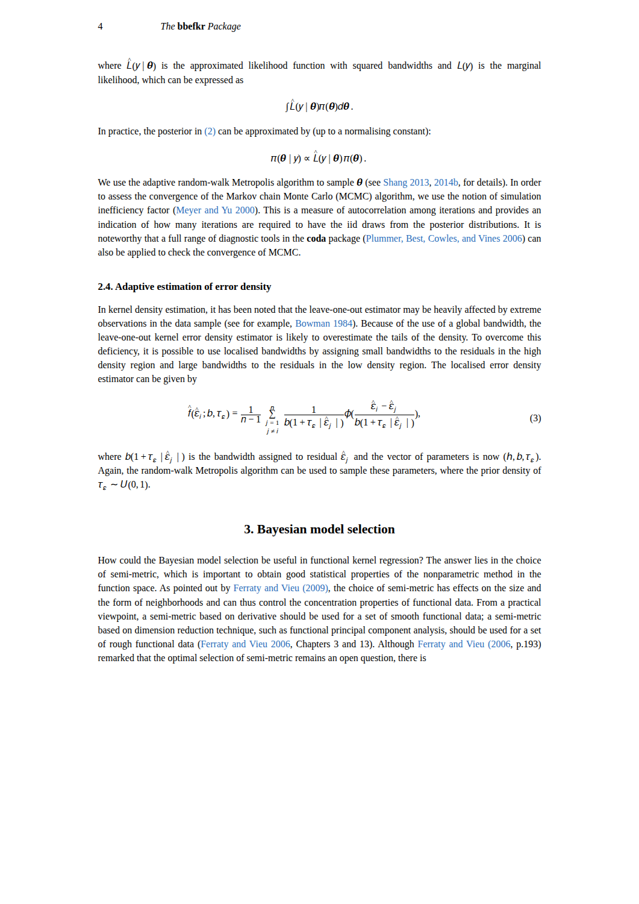4 The bbefkr Package
where L^(y|𝜽) is the approximated likelihood function with squared bandwidths and L(y) is the marginal likelihood, which can be expressed as
∫ L^ (y|𝜽) π(𝜽) d𝜽 .
In practice, the posterior in (2) can be approximated by (up to a normalising constant):
π(𝜽|y) ∝ L^ (y|𝜽) π(𝜽) .
We use the adaptive random-walk Metropolis algorithm to sample 𝜽 (see Shang 2013, 2014b, for details). In order to assess the convergence of the Markov chain Monte Carlo (MCMC) algorithm, we use the notion of simulation inefficiency factor (Meyer and Yu 2000). This is a measure of autocorrelation among iterations and provides an indication of how many iterations are required to have the iid draws from the posterior distributions. It is noteworthy that a full range of diagnostic tools in the coda package (Plummer, Best, Cowles, and Vines 2006) can also be applied to check the convergence of MCMC.
2.4. Adaptive estimation of error density
In kernel density estimation, it has been noted that the leave-one-out estimator may be heavily affected by extreme observations in the data sample (see for example, Bowman 1984). Because of the use of a global bandwidth, the leave-one-out kernel error density estimator is likely to overestimate the tails of the density. To overcome this deficiency, it is possible to use localised bandwidths by assigning small bandwidths to the residuals in the high density region and large bandwidths to the residuals in the low density region. The localised error density estimator can be given by
f^ ( ε^i ;b, τε ) = 1n−1 ∑ j=1j≠i n 1 b (1+ τε |ε^j| ) ϕ ( ε^i − ε^j b (1+ τε |ε^j| ) ) ,
(3)
where b(1+τε|ε^j|) is the bandwidth assigned to residual ε^j and the vector of parameters is now (h,b,τε). Again, the random-walk Metropolis algorithm can be used to sample these parameters, where the prior density of τε∼U(0,1).
3. Bayesian model selection
How could the Bayesian model selection be useful in functional kernel regression? The answer lies in the choice of semi-metric, which is important to obtain good statistical properties of the nonparametric method in the function space. As pointed out by Ferraty and Vieu (2009), the choice of semi-metric has effects on the size and the form of neighborhoods and can thus control the concentration properties of functional data. From a practical viewpoint, a semi-metric based on derivative should be used for a set of smooth functional data; a semi-metric based on dimension reduction technique, such as functional principal component analysis, should be used for a set of rough functional data (Ferraty and Vieu 2006, Chapters 3 and 13). Although Ferraty and Vieu (2006, p.193) remarked that the optimal selection of semi-metric remains an open question, there is